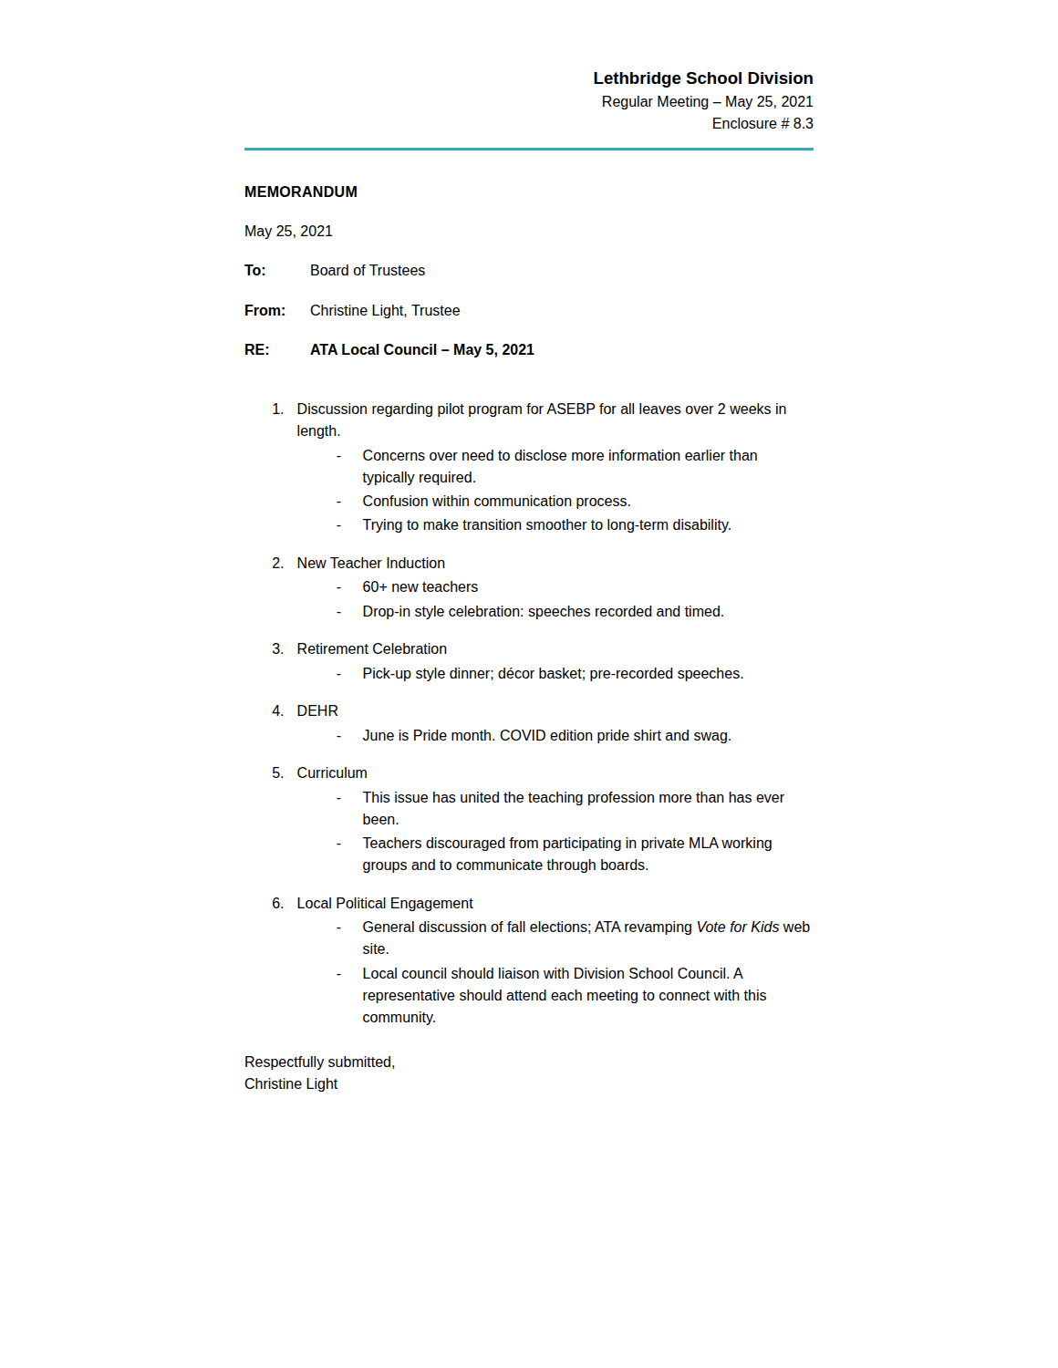Lethbridge School Division
Regular Meeting – May 25, 2021
Enclosure # 8.3
MEMORANDUM
May 25, 2021
| To: | Board of Trustees |
| From: | Christine Light, Trustee |
| RE: | ATA Local Council – May 5, 2021 |
Discussion regarding pilot program for ASEBP for all leaves over 2 weeks in length.
Concerns over need to disclose more information earlier than typically required.
Confusion within communication process.
Trying to make transition smoother to long-term disability.
New Teacher Induction
60+ new teachers
Drop-in style celebration: speeches recorded and timed.
Retirement Celebration
Pick-up style dinner; décor basket; pre-recorded speeches.
DEHR
June is Pride month. COVID edition pride shirt and swag.
Curriculum
This issue has united the teaching profession more than has ever been.
Teachers discouraged from participating in private MLA working groups and to communicate through boards.
Local Political Engagement
General discussion of fall elections; ATA revamping Vote for Kids web site.
Local council should liaison with Division School Council. A representative should attend each meeting to connect with this community.
Respectfully submitted, Christine Light